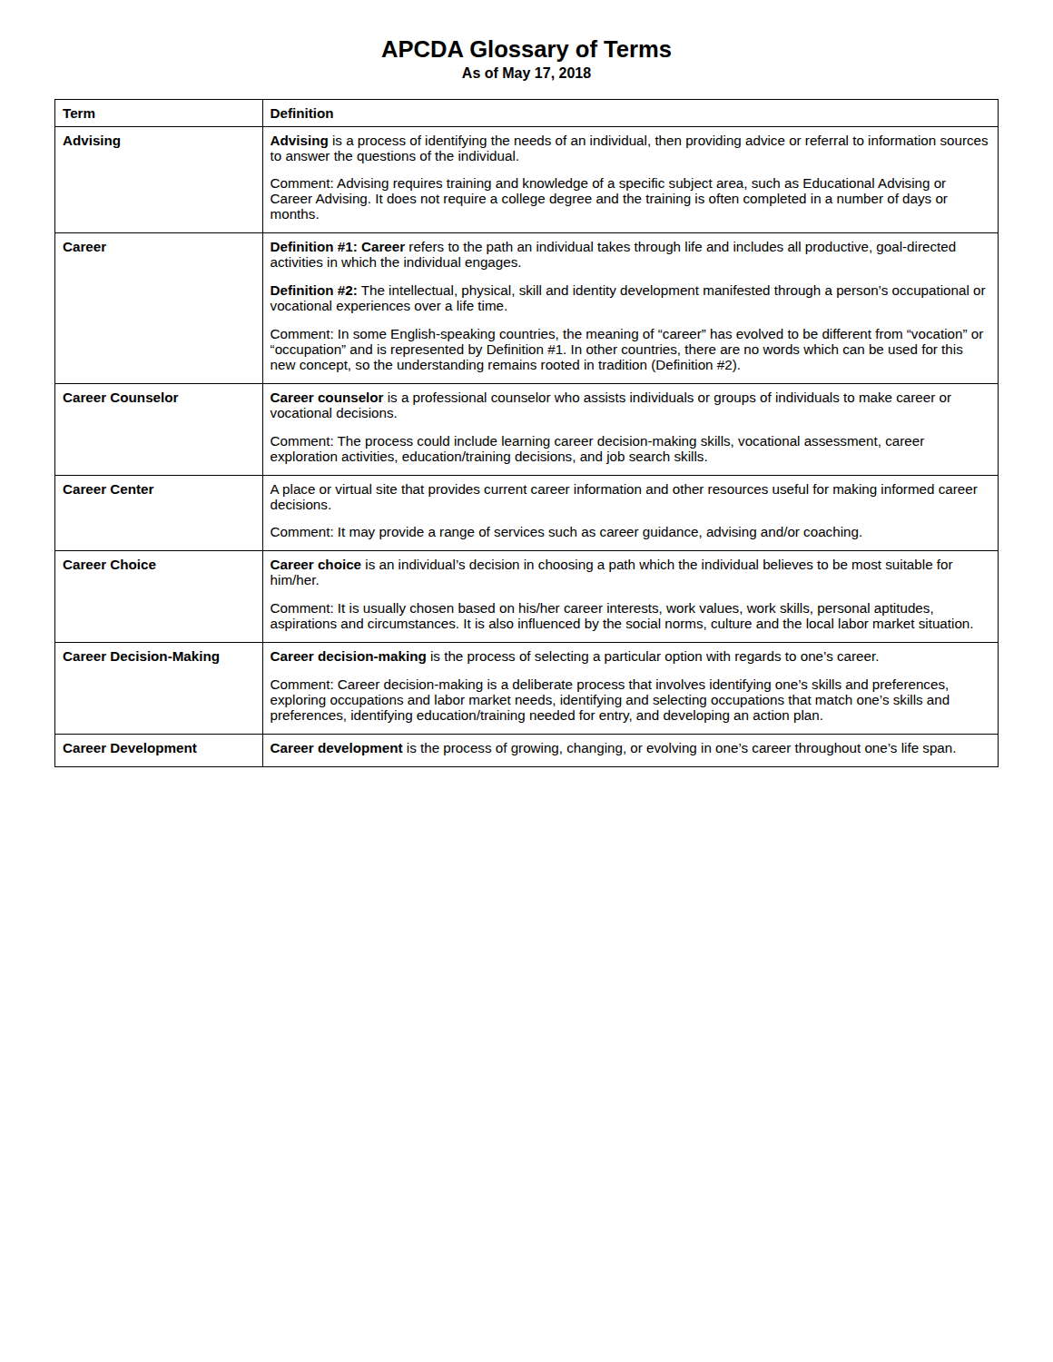APCDA Glossary of Terms
As of May 17, 2018
| Term | Definition |
| --- | --- |
| Advising | Advising is a process of identifying the needs of an individual, then providing advice or referral to information sources to answer the questions of the individual. Comment: Advising requires training and knowledge of a specific subject area, such as Educational Advising or Career Advising. It does not require a college degree and the training is often completed in a number of days or months. |
| Career | Definition #1: Career refers to the path an individual takes through life and includes all productive, goal-directed activities in which the individual engages. Definition #2: The intellectual, physical, skill and identity development manifested through a person’s occupational or vocational experiences over a life time. Comment: In some English-speaking countries, the meaning of “career” has evolved to be different from “vocation” or “occupation” and is represented by Definition #1. In other countries, there are no words which can be used for this new concept, so the understanding remains rooted in tradition (Definition #2). |
| Career Counselor | Career counselor is a professional counselor who assists individuals or groups of individuals to make career or vocational decisions. Comment: The process could include learning career decision-making skills, vocational assessment, career exploration activities, education/training decisions, and job search skills. |
| Career Center | A place or virtual site that provides current career information and other resources useful for making informed career decisions. Comment: It may provide a range of services such as career guidance, advising and/or coaching. |
| Career Choice | Career choice is an individual’s decision in choosing a path which the individual believes to be most suitable for him/her. Comment: It is usually chosen based on his/her career interests, work values, work skills, personal aptitudes, aspirations and circumstances. It is also influenced by the social norms, culture and the local labor market situation. |
| Career Decision-Making | Career decision-making is the process of selecting a particular option with regards to one’s career. Comment: Career decision-making is a deliberate process that involves identifying one’s skills and preferences, exploring occupations and labor market needs, identifying and selecting occupations that match one’s skills and preferences, identifying education/training needed for entry, and developing an action plan. |
| Career Development | Career development is the process of growing, changing, or evolving in one’s career throughout one’s life span. |